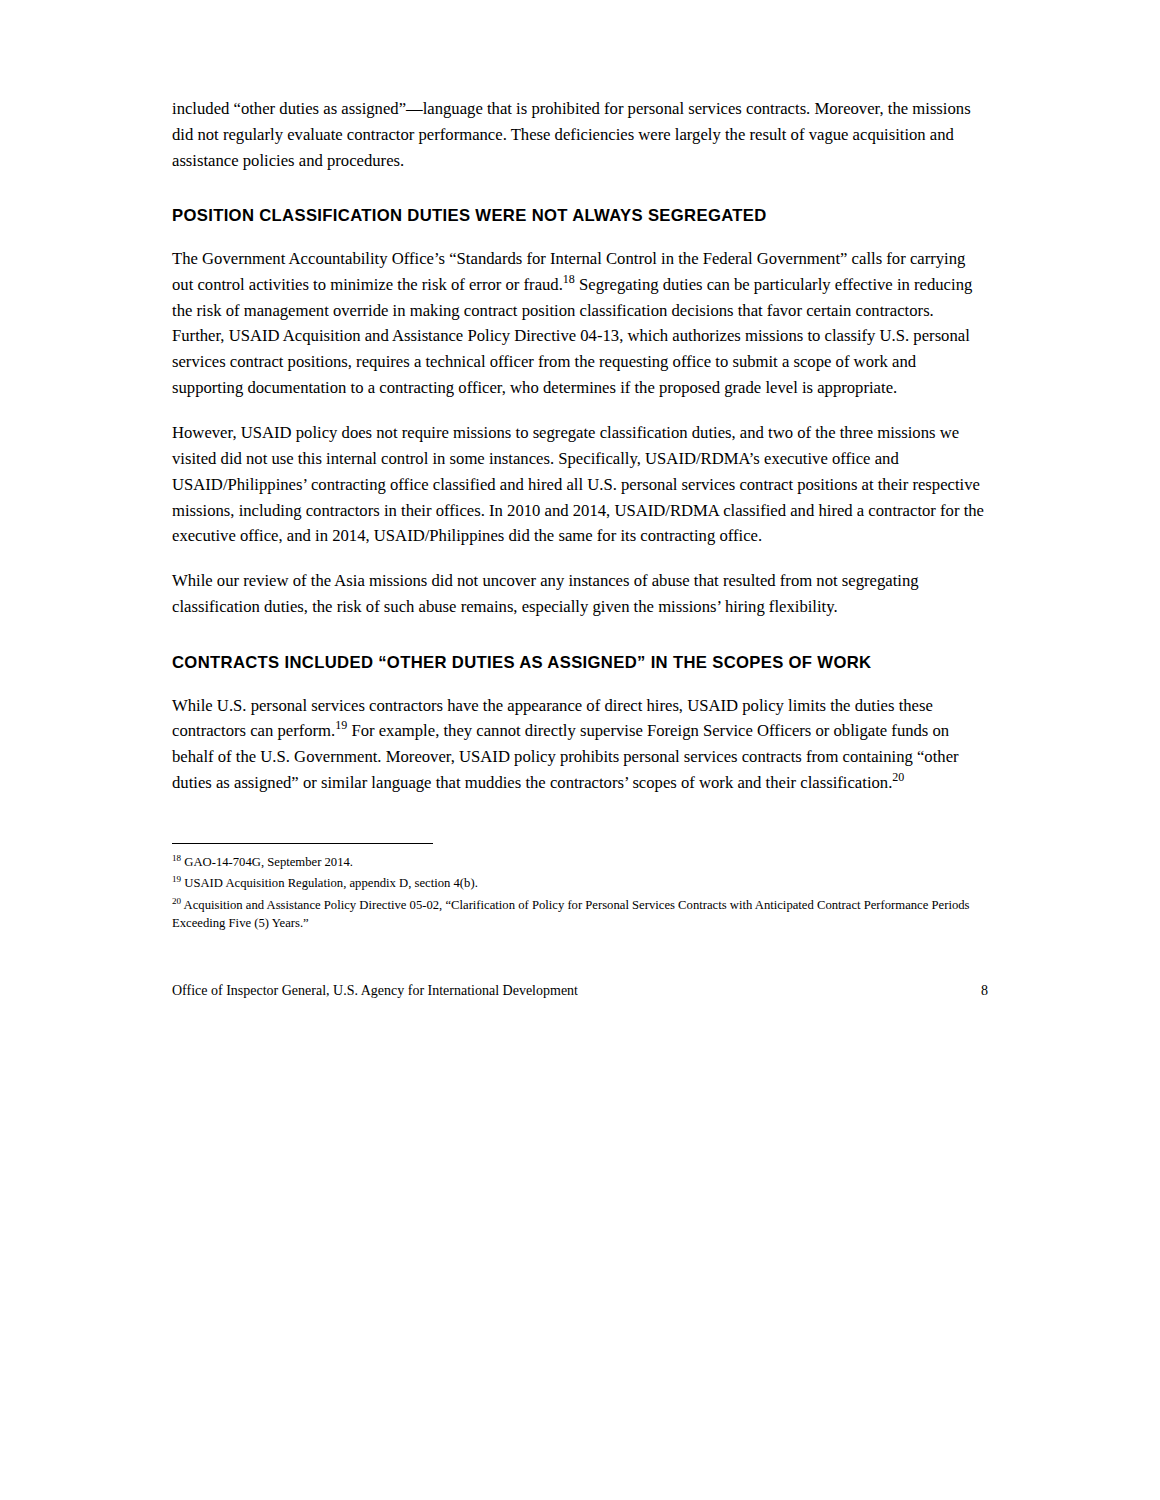included “other duties as assigned”—language that is prohibited for personal services contracts. Moreover, the missions did not regularly evaluate contractor performance. These deficiencies were largely the result of vague acquisition and assistance policies and procedures.
POSITION CLASSIFICATION DUTIES WERE NOT ALWAYS SEGREGATED
The Government Accountability Office’s “Standards for Internal Control in the Federal Government” calls for carrying out control activities to minimize the risk of error or fraud.18 Segregating duties can be particularly effective in reducing the risk of management override in making contract position classification decisions that favor certain contractors. Further, USAID Acquisition and Assistance Policy Directive 04-13, which authorizes missions to classify U.S. personal services contract positions, requires a technical officer from the requesting office to submit a scope of work and supporting documentation to a contracting officer, who determines if the proposed grade level is appropriate.
However, USAID policy does not require missions to segregate classification duties, and two of the three missions we visited did not use this internal control in some instances. Specifically, USAID/RDMA’s executive office and USAID/Philippines’ contracting office classified and hired all U.S. personal services contract positions at their respective missions, including contractors in their offices. In 2010 and 2014, USAID/RDMA classified and hired a contractor for the executive office, and in 2014, USAID/Philippines did the same for its contracting office.
While our review of the Asia missions did not uncover any instances of abuse that resulted from not segregating classification duties, the risk of such abuse remains, especially given the missions’ hiring flexibility.
CONTRACTS INCLUDED “OTHER DUTIES AS ASSIGNED” IN THE SCOPES OF WORK
While U.S. personal services contractors have the appearance of direct hires, USAID policy limits the duties these contractors can perform.19 For example, they cannot directly supervise Foreign Service Officers or obligate funds on behalf of the U.S. Government. Moreover, USAID policy prohibits personal services contracts from containing “other duties as assigned” or similar language that muddies the contractors’ scopes of work and their classification.20
18 GAO-14-704G, September 2014.
19 USAID Acquisition Regulation, appendix D, section 4(b).
20 Acquisition and Assistance Policy Directive 05-02, “Clarification of Policy for Personal Services Contracts with Anticipated Contract Performance Periods Exceeding Five (5) Years.”
Office of Inspector General, U.S. Agency for International Development 8